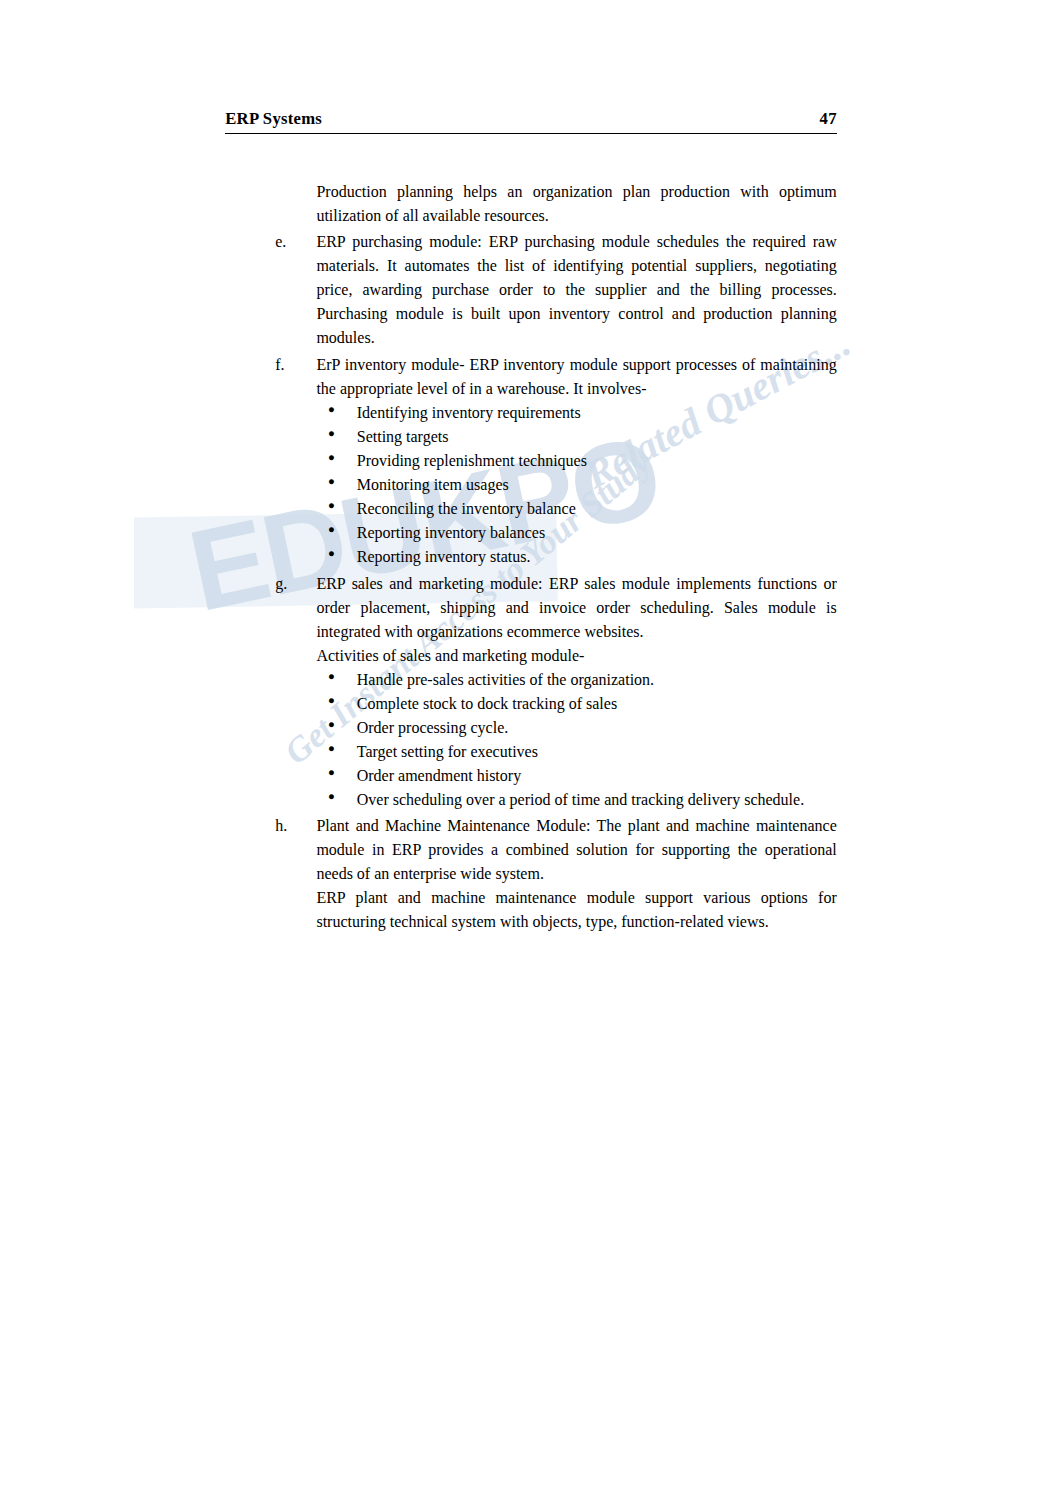EDUKPO
Related Queries...
Get Instant Access to Your Study
ERP Systems 47
Production planning helps an organization plan production with optimum utilization of all available resources.
e.
ERP purchasing module: ERP purchasing module schedules the required raw materials. It automates the list of identifying potential suppliers, negotiating price, awarding purchase order to the supplier and the billing processes. Purchasing module is built upon inventory control and production planning modules.
f.
ErP inventory module- ERP inventory module support processes of maintaining the appropriate level of in a warehouse. It involves-
Identifying inventory requirements
Setting targets
Providing replenishment techniques
Monitoring item usages
Reconciling the inventory balance
Reporting inventory balances
Reporting inventory status.
g.
ERP sales and marketing module: ERP sales module implements functions or order placement, shipping and invoice order scheduling. Sales module is integrated with organizations ecommerce websites.
Activities of sales and marketing module-
Handle pre-sales activities of the organization.
Complete stock to dock tracking of sales
Order processing cycle.
Target setting for executives
Order amendment history
Over scheduling over a period of time and tracking delivery schedule.
h.
Plant and Machine Maintenance Module: The plant and machine maintenance module in ERP provides a combined solution for supporting the operational needs of an enterprise wide system.
ERP plant and machine maintenance module support various options for structuring technical system with objects, type, function-related views.